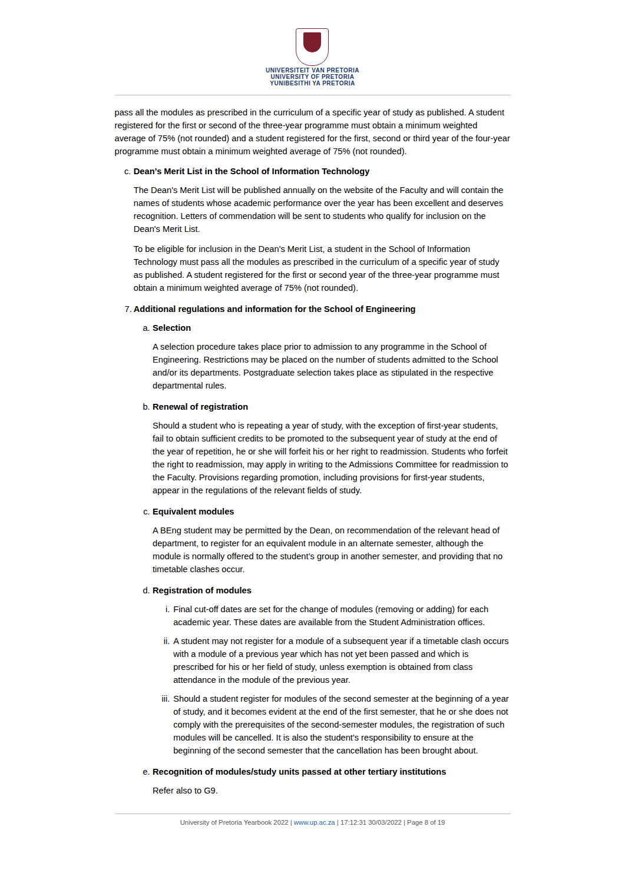UNIVERSITEIT VAN PRETORIA UNIVERSITY OF PRETORIA YUNIBESITHI YA PRETORIA
pass all the modules as prescribed in the curriculum of a specific year of study as published. A student registered for the first or second of the three-year programme must obtain a minimum weighted average of 75% (not rounded) and a student registered for the first, second or third year of the four-year programme must obtain a minimum weighted average of 75% (not rounded).
c.
Dean’s Merit List in the School of Information Technology
The Dean's Merit List will be published annually on the website of the Faculty and will contain the names of students whose academic performance over the year has been excellent and deserves recognition. Letters of commendation will be sent to students who qualify for inclusion on the Dean's Merit List.
To be eligible for inclusion in the Dean's Merit List, a student in the School of Information Technology must pass all the modules as prescribed in the curriculum of a specific year of study as published. A student registered for the first or second year of the three-year programme must obtain a minimum weighted average of 75% (not rounded).
7.
Additional regulations and information for the School of Engineering
a.
Selection
A selection procedure takes place prior to admission to any programme in the School of Engineering. Restrictions may be placed on the number of students admitted to the School and/or its departments. Postgraduate selection takes place as stipulated in the respective departmental rules.
b.
Renewal of registration
Should a student who is repeating a year of study, with the exception of first-year students, fail to obtain sufficient credits to be promoted to the subsequent year of study at the end of the year of repetition, he or she will forfeit his or her right to readmission. Students who forfeit the right to readmission, may apply in writing to the Admissions Committee for readmission to the Faculty. Provisions regarding promotion, including provisions for first-year students, appear in the regulations of the relevant fields of study.
c.
Equivalent modules
A BEng student may be permitted by the Dean, on recommendation of the relevant head of department, to register for an equivalent module in an alternate semester, although the module is normally offered to the student’s group in another semester, and providing that no timetable clashes occur.
d.
Registration of modules
i. Final cut-off dates are set for the change of modules (removing or adding) for each academic year. These dates are available from the Student Administration offices.
ii. A student may not register for a module of a subsequent year if a timetable clash occurs with a module of a previous year which has not yet been passed and which is prescribed for his or her field of study, unless exemption is obtained from class attendance in the module of the previous year.
iii. Should a student register for modules of the second semester at the beginning of a year of study, and it becomes evident at the end of the first semester, that he or she does not comply with the prerequisites of the second-semester modules, the registration of such modules will be cancelled. It is also the student's responsibility to ensure at the beginning of the second semester that the cancellation has been brought about.
e.
Recognition of modules/study units passed at other tertiary institutions
Refer also to G9.
University of Pretoria Yearbook 2022 | www.up.ac.za | 17:12:31 30/03/2022 | Page 8 of 19